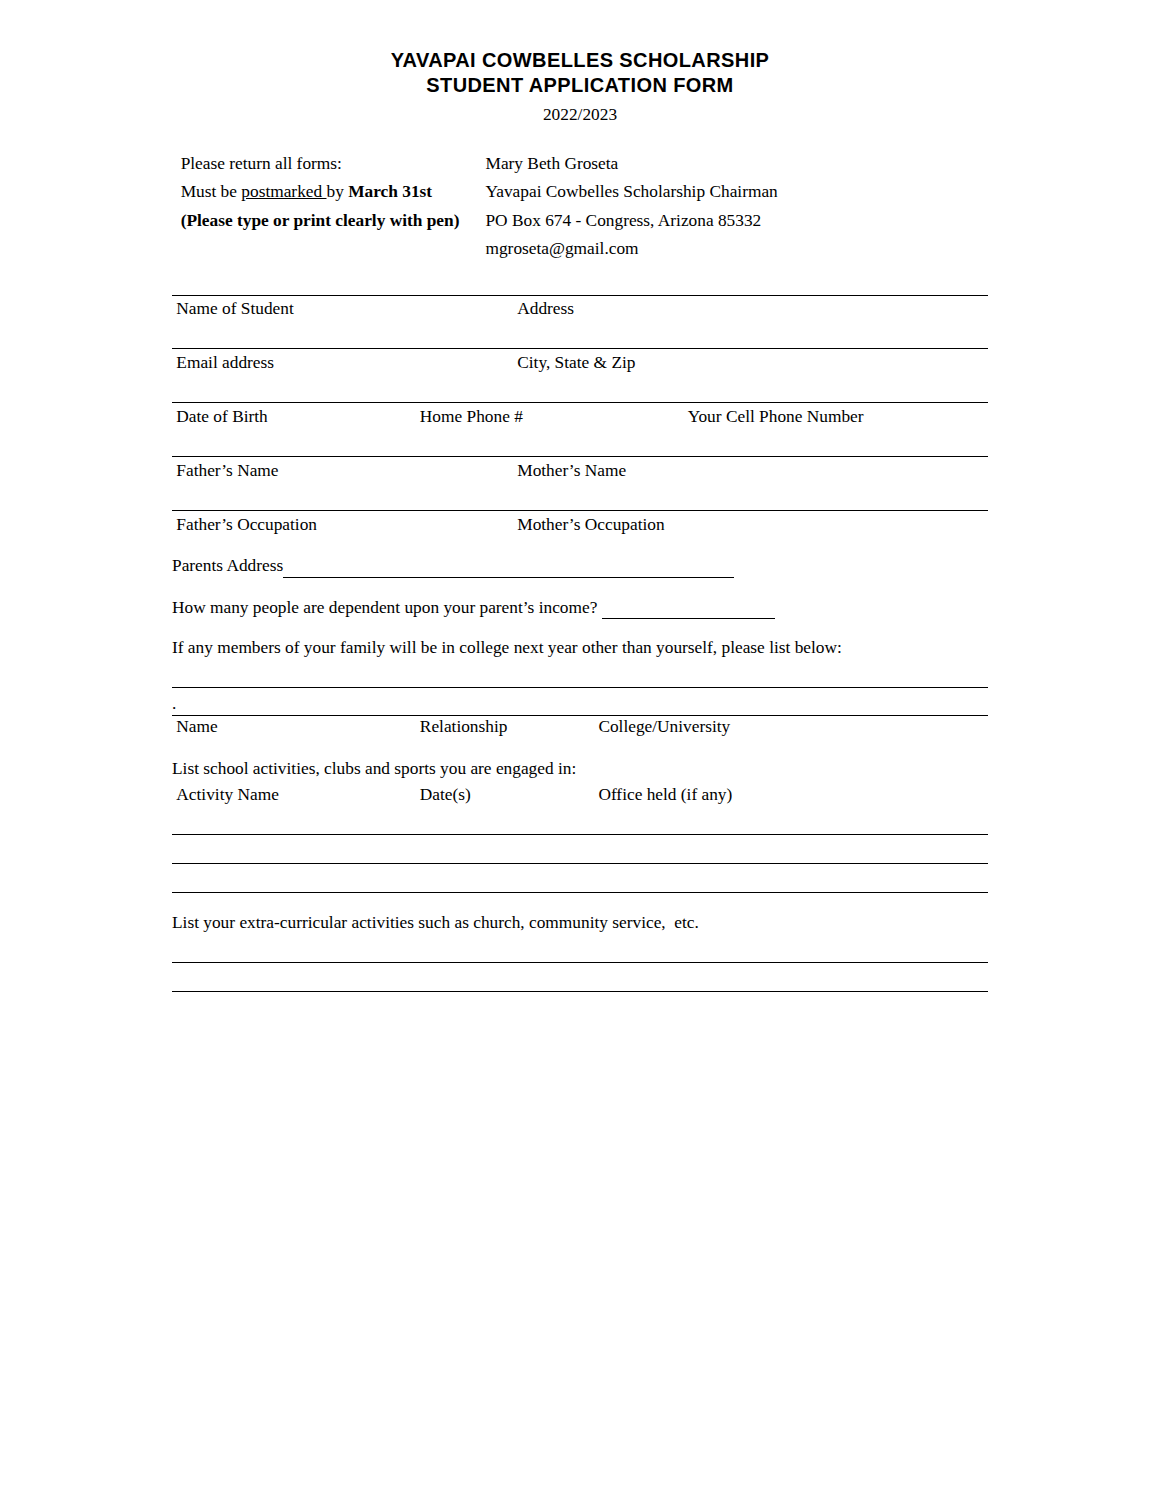YAVAPAI COWBELLES SCHOLARSHIP
STUDENT APPLICATION FORM
2022/2023
Please return all forms:
Must be postmarked by March 31st
(Please type or print clearly with pen)
Mary Beth Groseta
Yavapai Cowbelles Scholarship Chairman
PO Box 674 - Congress, Arizona 85332
mgroseta@gmail.com
Name of Student Address
Email address City, State & Zip
Date of Birth Home Phone # Your Cell Phone Number
Father’s Name Mother’s Name
Father’s Occupation Mother’s Occupation
Parents Address
How many people are dependent upon your parent’s income?
If any members of your family will be in college next year other than yourself, please list below:
Name Relationship College/University
List school activities, clubs and sports you are engaged in:
Activity Name Date(s) Office held (if any)
List your extra-curricular activities such as church, community service, etc.